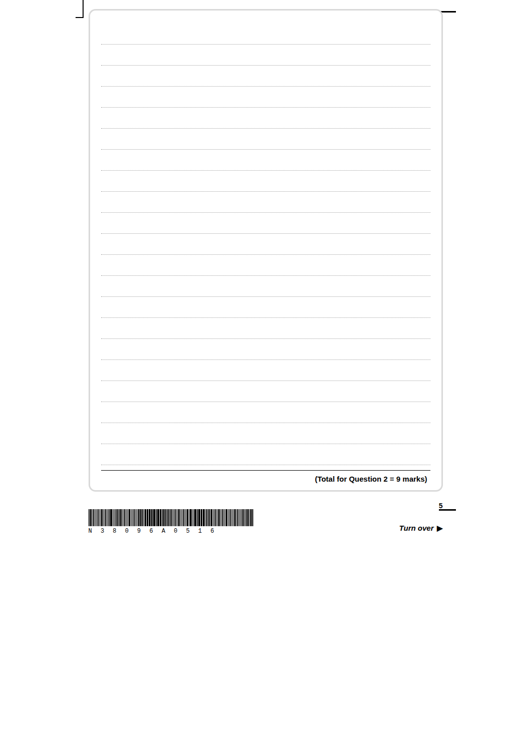(Total for Question 2 = 9 marks)
5
N 3 8 0 9 6 A 0 5 1 6
Turn over▶